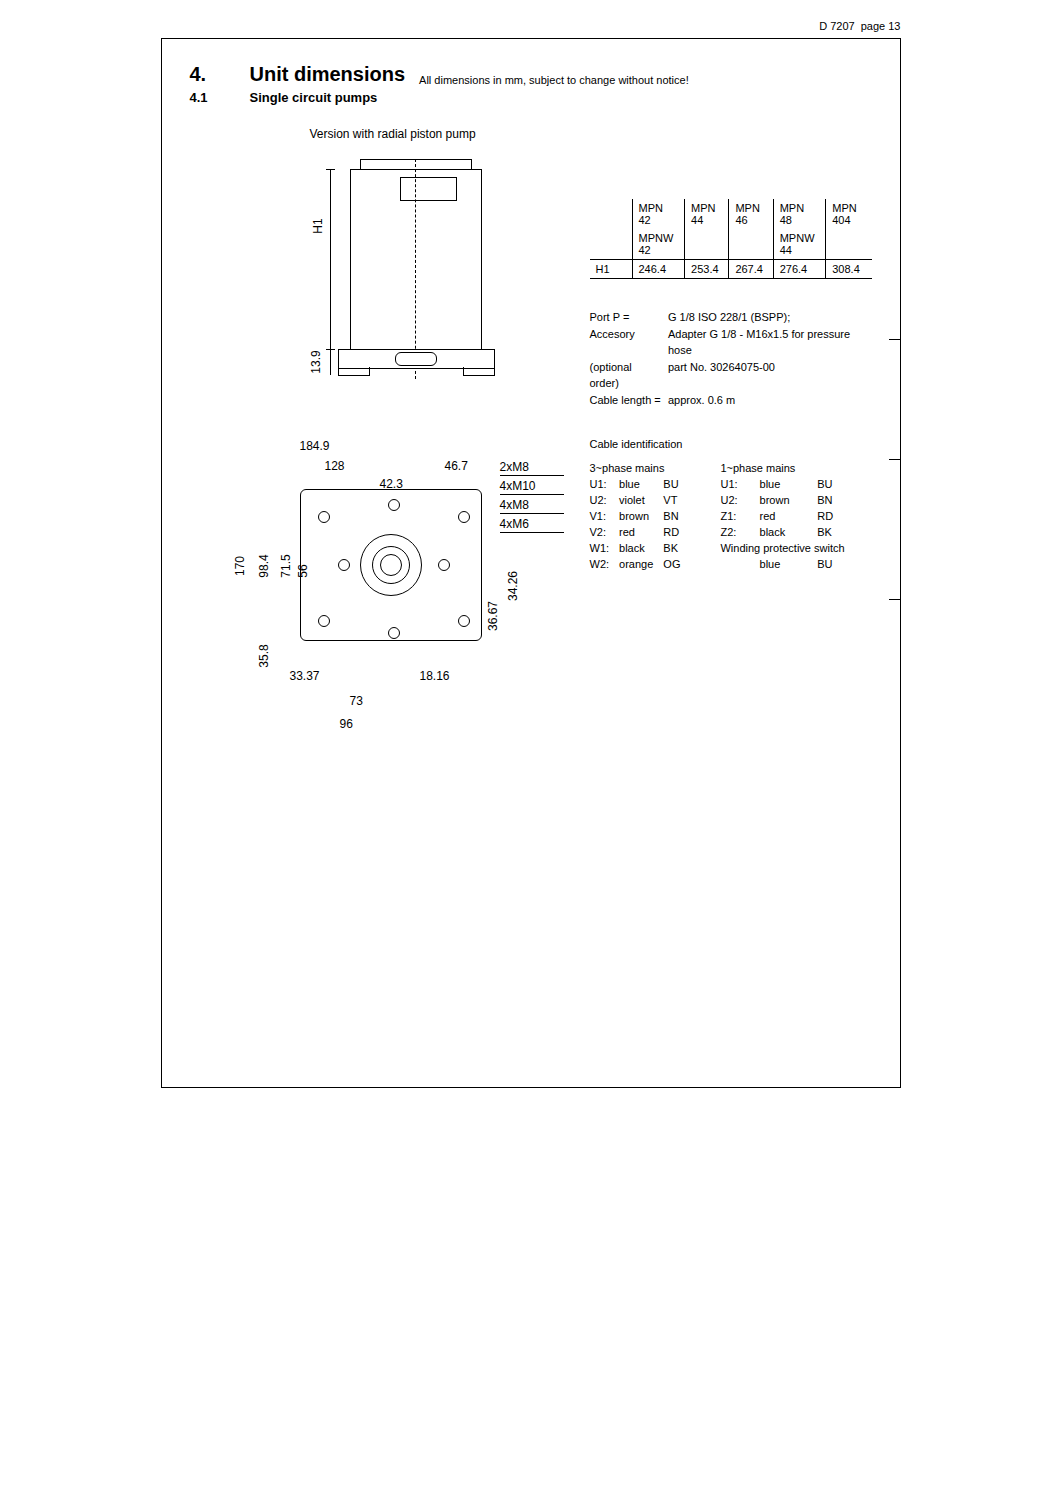D 7207 page 13
4.
Unit dimensions
All dimensions in mm, subject to change without notice!
4.1 Single circuit pumps
Version with radial piston pump
H1
13.9
184.9
128
46.7
42.3
170
98.4
71.5
56
35.8
34.26
36.67
33.37
18.16
73
96
2xM8
4xM10
4xM8
4xM6
| | MPN 42 | MPN 44 | MPN 46 | MPN 48 | MPN 404 |
| --- | --- | --- | --- | --- | --- |
| | MPNW 42 | | | MPNW 44 | |
| H1 | 246.4 | 253.4 | 267.4 | 276.4 | 308.4 |
| Port P = | G 1/8 ISO 228/1 (BSPP); |
| Accesory | Adapter G 1/8 - M16x1.5 for pressure hose |
| (optional order) | part No. 30264075-00 |
| Cable length = | approx. 0.6 m |
Cable identification
| 3~phase mains |
| U1: | blue | BU |
| U2: | violet | VT |
| V1: | brown | BN |
| V2: | red | RD |
| W1: | black | BK |
| W2: | orange | OG |
| 1~phase mains |
| U1: | blue | BU |
| U2: | brown | BN |
| Z1: | red | RD |
| Z2: | black | BK |
| Winding protective switch |
| | blue | BU |